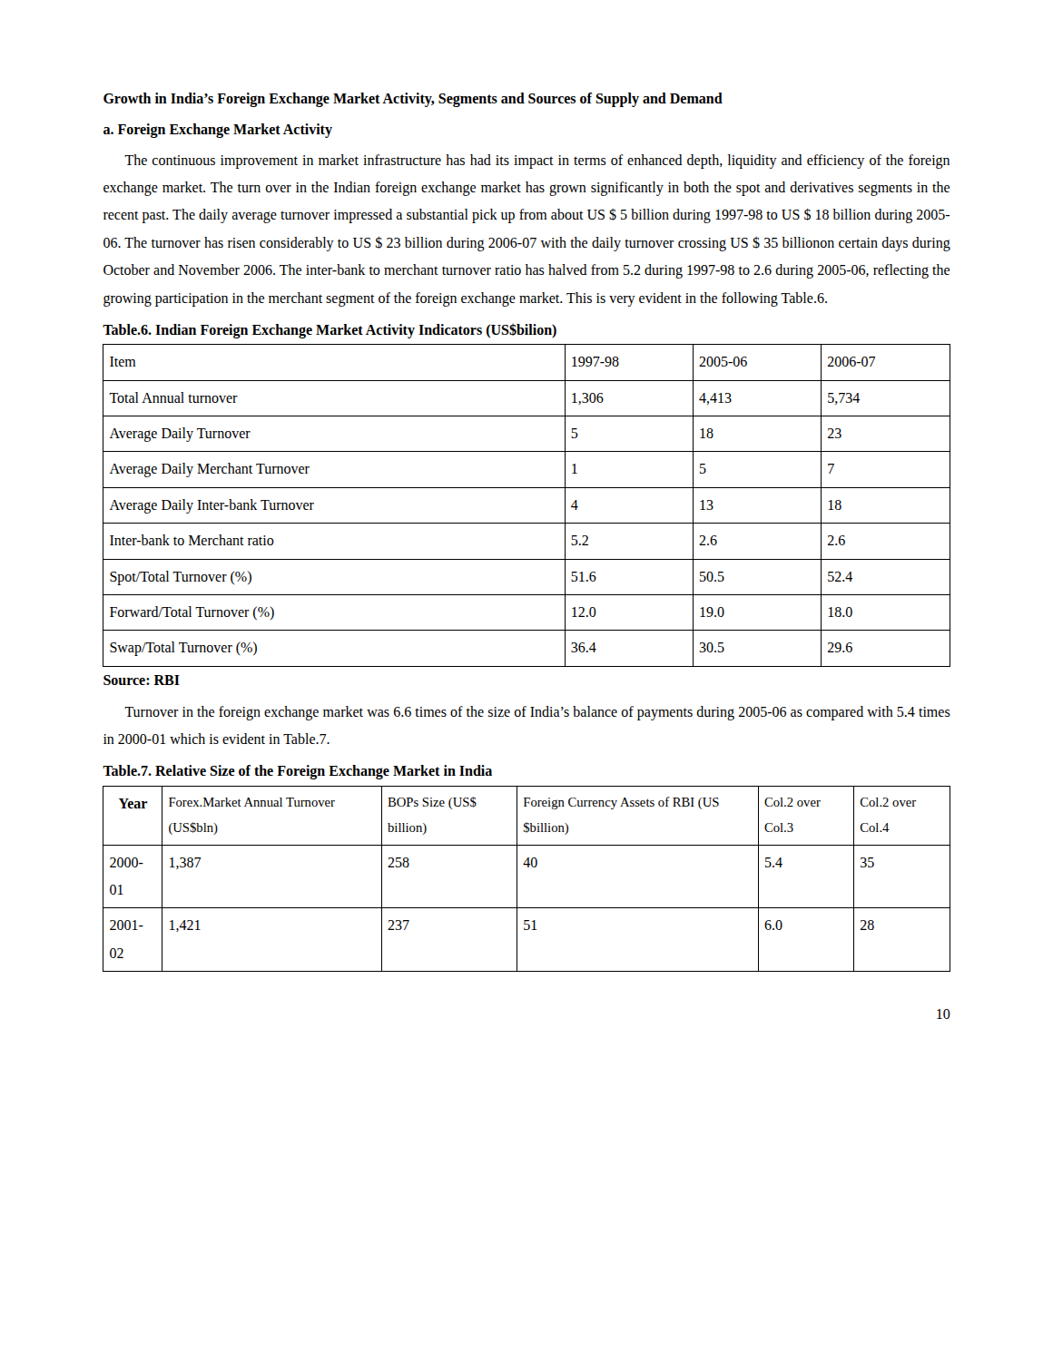Growth in India’s Foreign Exchange Market Activity, Segments and Sources of Supply and Demand
a. Foreign Exchange Market Activity
The continuous improvement in market infrastructure has had its impact in terms of enhanced depth, liquidity and efficiency of the foreign exchange market. The turn over in the Indian foreign exchange market has grown significantly in both the spot and derivatives segments in the recent past. The daily average turnover impressed a substantial pick up from about US $ 5 billion during 1997-98 to US $ 18 billion during 2005-06. The turnover has risen considerably to US $ 23 billion during 2006-07 with the daily turnover crossing US $ 35 billionon certain days during October and November 2006. The inter-bank to merchant turnover ratio has halved from 5.2 during 1997-98 to 2.6 during 2005-06, reflecting the growing participation in the merchant segment of the foreign exchange market. This is very evident in the following Table.6.
Table.6. Indian Foreign Exchange Market Activity Indicators (US$bilion)
| Item | 1997-98 | 2005-06 | 2006-07 |
| Total Annual turnover | 1,306 | 4,413 | 5,734 |
| Average Daily Turnover | 5 | 18 | 23 |
| Average Daily Merchant Turnover | 1 | 5 | 7 |
| Average Daily Inter-bank Turnover | 4 | 13 | 18 |
| Inter-bank to Merchant ratio | 5.2 | 2.6 | 2.6 |
| Spot/Total Turnover (%) | 51.6 | 50.5 | 52.4 |
| Forward/Total Turnover (%) | 12.0 | 19.0 | 18.0 |
| Swap/Total Turnover (%) | 36.4 | 30.5 | 29.6 |
Source: RBI
Turnover in the foreign exchange market was 6.6 times of the size of India’s balance of payments during 2005-06 as compared with 5.4 times in 2000-01 which is evident in Table.7.
Table.7. Relative Size of the Foreign Exchange Market in India
| Year | Forex.Market Annual Turnover (US$bln) | BOPs Size (US$ billion) | Foreign Currency Assets of RBI (US $billion) | Col.2 over Col.3 | Col.2 over Col.4 |
| 2000-01 | 1,387 | 258 | 40 | 5.4 | 35 |
| 2001-02 | 1,421 | 237 | 51 | 6.0 | 28 |
10